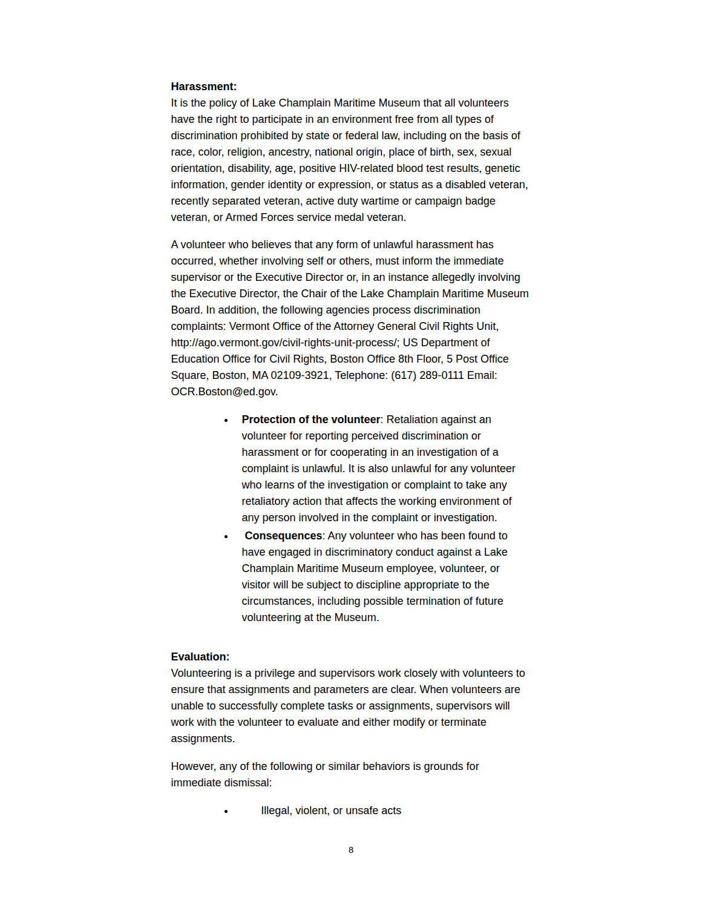Harassment:
It is the policy of Lake Champlain Maritime Museum that all volunteers have the right to participate in an environment free from all types of discrimination prohibited by state or federal law, including on the basis of race, color, religion, ancestry, national origin, place of birth, sex, sexual orientation, disability, age, positive HIV-related blood test results, genetic information, gender identity or expression, or status as a disabled veteran, recently separated veteran, active duty wartime or campaign badge veteran, or Armed Forces service medal veteran.
A volunteer who believes that any form of unlawful harassment has occurred, whether involving self or others, must inform the immediate supervisor or the Executive Director or, in an instance allegedly involving the Executive Director, the Chair of the Lake Champlain Maritime Museum Board. In addition, the following agencies process discrimination complaints: Vermont Office of the Attorney General Civil Rights Unit, http://ago.vermont.gov/civil-rights-unit-process/; US Department of Education Office for Civil Rights, Boston Office 8th Floor, 5 Post Office Square, Boston, MA 02109-3921, Telephone: (617) 289-0111 Email: OCR.Boston@ed.gov.
Protection of the volunteer: Retaliation against an volunteer for reporting perceived discrimination or harassment or for cooperating in an investigation of a complaint is unlawful. It is also unlawful for any volunteer who learns of the investigation or complaint to take any retaliatory action that affects the working environment of any person involved in the complaint or investigation.
Consequences: Any volunteer who has been found to have engaged in discriminatory conduct against a Lake Champlain Maritime Museum employee, volunteer, or visitor will be subject to discipline appropriate to the circumstances, including possible termination of future volunteering at the Museum.
Evaluation:
Volunteering is a privilege and supervisors work closely with volunteers to ensure that assignments and parameters are clear. When volunteers are unable to successfully complete tasks or assignments, supervisors will work with the volunteer to evaluate and either modify or terminate assignments.
However, any of the following or similar behaviors is grounds for immediate dismissal:
Illegal, violent, or unsafe acts
8